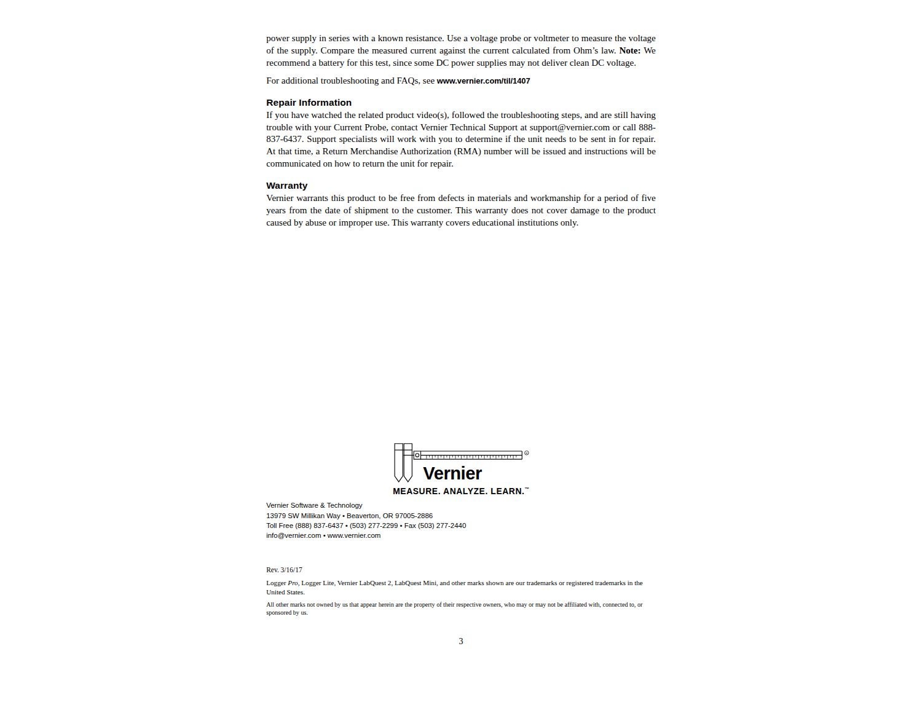power supply in series with a known resistance. Use a voltage probe or voltmeter to measure the voltage of the supply. Compare the measured current against the current calculated from Ohm’s law. Note: We recommend a battery for this test, since some DC power supplies may not deliver clean DC voltage.
For additional troubleshooting and FAQs, see www.vernier.com/til/1407
Repair Information
If you have watched the related product video(s), followed the troubleshooting steps, and are still having trouble with your Current Probe, contact Vernier Technical Support at support@vernier.com or call 888-837-6437. Support specialists will work with you to determine if the unit needs to be sent in for repair. At that time, a Return Merchandise Authorization (RMA) number will be issued and instructions will be communicated on how to return the unit for repair.
Warranty
Vernier warrants this product to be free from defects in materials and workmanship for a period of five years from the date of shipment to the customer. This warranty does not cover damage to the product caused by abuse or improper use. This warranty covers educational institutions only.
R Vernier
MEASURE. ANALYZE. LEARN.™
Vernier Software & Technology
13979 SW Millikan Way • Beaverton, OR 97005-2886
Toll Free (888) 837-6437 • (503) 277-2299 • Fax (503) 277-2440
info@vernier.com • www.vernier.com
Rev. 3/16/17
Logger Pro, Logger Lite, Vernier LabQuest 2, LabQuest Mini, and other marks shown are our trademarks or registered trademarks in the United States.
All other marks not owned by us that appear herein are the property of their respective owners, who may or may not be affiliated with, connected to, or sponsored by us.
3